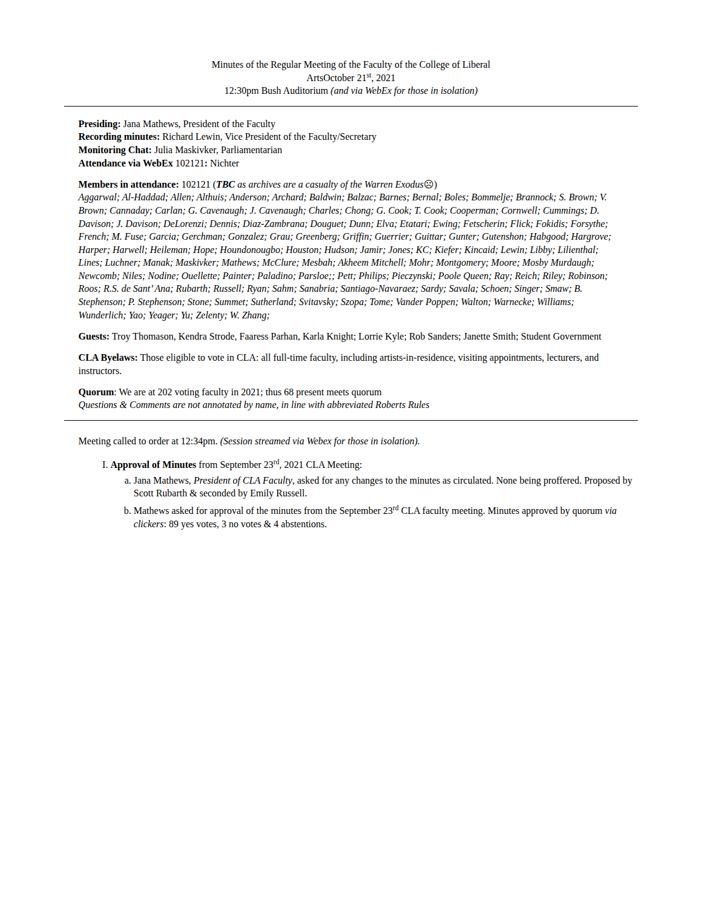Minutes of the Regular Meeting of the Faculty of the College of Liberal
ArtsOctober 21st, 2021
12:30pm Bush Auditorium (and via WebEx for those in isolation)
Presiding: Jana Mathews, President of the Faculty
Recording minutes: Richard Lewin, Vice President of the Faculty/Secretary
Monitoring Chat: Julia Maskivker, Parliamentarian
Attendance via WebEx 102121: Nichter
Members in attendance: 102121 (TBC as archives are a casualty of the Warren Exodus☹)
Aggarwal; Al-Haddad; Allen; Althuis; Anderson; Archard; Baldwin; Balzac; Barnes; Bernal; Boles; Bommelje; Brannock; S. Brown; V. Brown; Cannaday; Carlan; G. Cavenaugh; J. Cavenaugh; Charles; Chong; G. Cook; T. Cook; Cooperman; Cornwell; Cummings; D. Davison; J. Davison; DeLorenzi; Dennis; Diaz-Zambrana; Douguet; Dunn; Elva; Etatari; Ewing; Fetscherin; Flick; Fokidis; Forsythe; French; M. Fuse; Garcia; Gerchman; Gonzalez; Grau; Greenberg; Griffin; Guerrier; Guittar; Gunter; Gutenshon; Habgood; Hargrove; Harper; Harwell; Heileman; Hope; Houndonougbo; Houston; Hudson; Jamir; Jones; KC; Kiefer; Kincaid; Lewin; Libby; Lilienthal; Lines; Luchner; Manak; Maskivker; Mathews; McClure; Mesbah; Akheem Mitchell; Mohr; Montgomery; Moore; Mosby Murdaugh; Newcomb; Niles; Nodine; Ouellette; Painter; Paladino; Parsloe;; Pett; Philips; Pieczynski; Poole Queen; Ray; Reich; Riley; Robinson; Roos; R.S. de Sant’ Ana; Rubarth; Russell; Ryan; Sahm; Sanabria; Santiago-Navaraez; Sardy; Savala; Schoen; Singer; Smaw; B. Stephenson; P. Stephenson; Stone; Summet; Sutherland; Svitavsky; Szopa; Tome; Vander Poppen; Walton; Warnecke; Williams; Wunderlich; Yao; Yeager; Yu; Zelenty; W. Zhang;
Guests: Troy Thomason, Kendra Strode, Faaress Parhan, Karla Knight; Lorrie Kyle; Rob Sanders; Janette Smith; Student Government
CLA Byelaws: Those eligible to vote in CLA: all full-time faculty, including artists-in-residence, visiting appointments, lecturers, and instructors.
Quorum: We are at 202 voting faculty in 2021; thus 68 present meets quorum
Questions & Comments are not annotated by name, in line with abbreviated Roberts Rules
Meeting called to order at 12:34pm. (Session streamed via Webex for those in isolation).
Approval of Minutes from September 23rd, 2021 CLA Meeting:
Jana Mathews, President of CLA Faculty, asked for any changes to the minutes as circulated. None being proffered. Proposed by Scott Rubarth & seconded by Emily Russell.
Mathews asked for approval of the minutes from the September 23rd CLA faculty meeting. Minutes approved by quorum via clickers: 89 yes votes, 3 no votes & 4 abstentions.